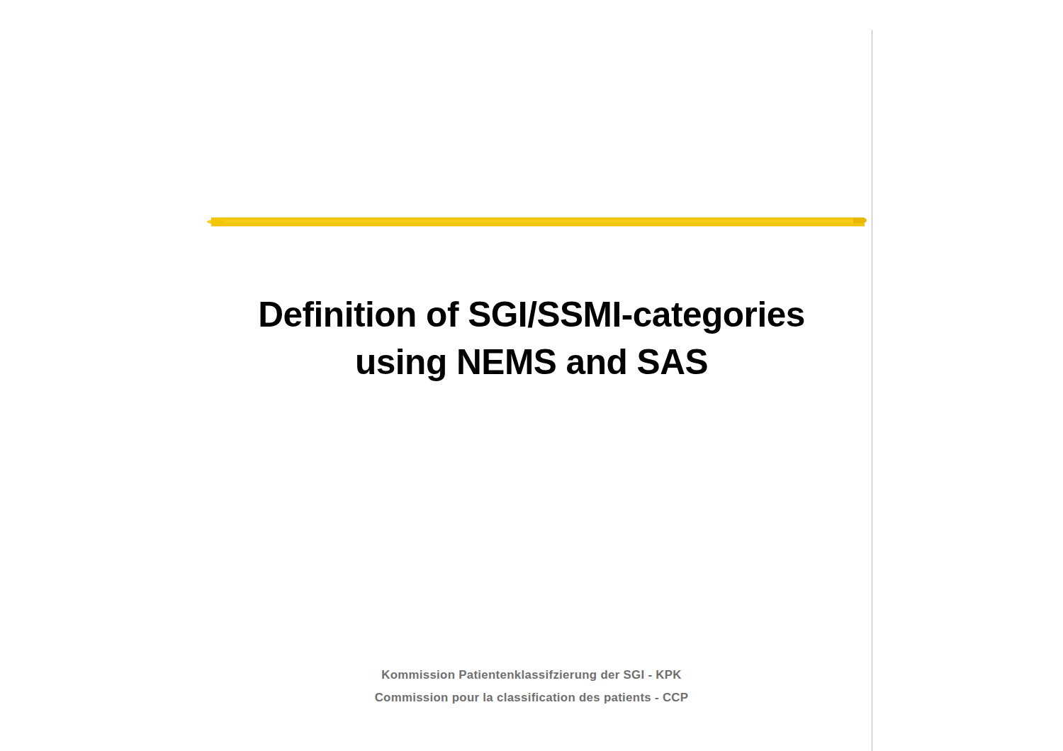Definition of SGI/SSMI-categories
using NEMS and SAS
Kommission Patientenklassifzierung der SGI - KPK
Commission pour la classification des patients - CCP